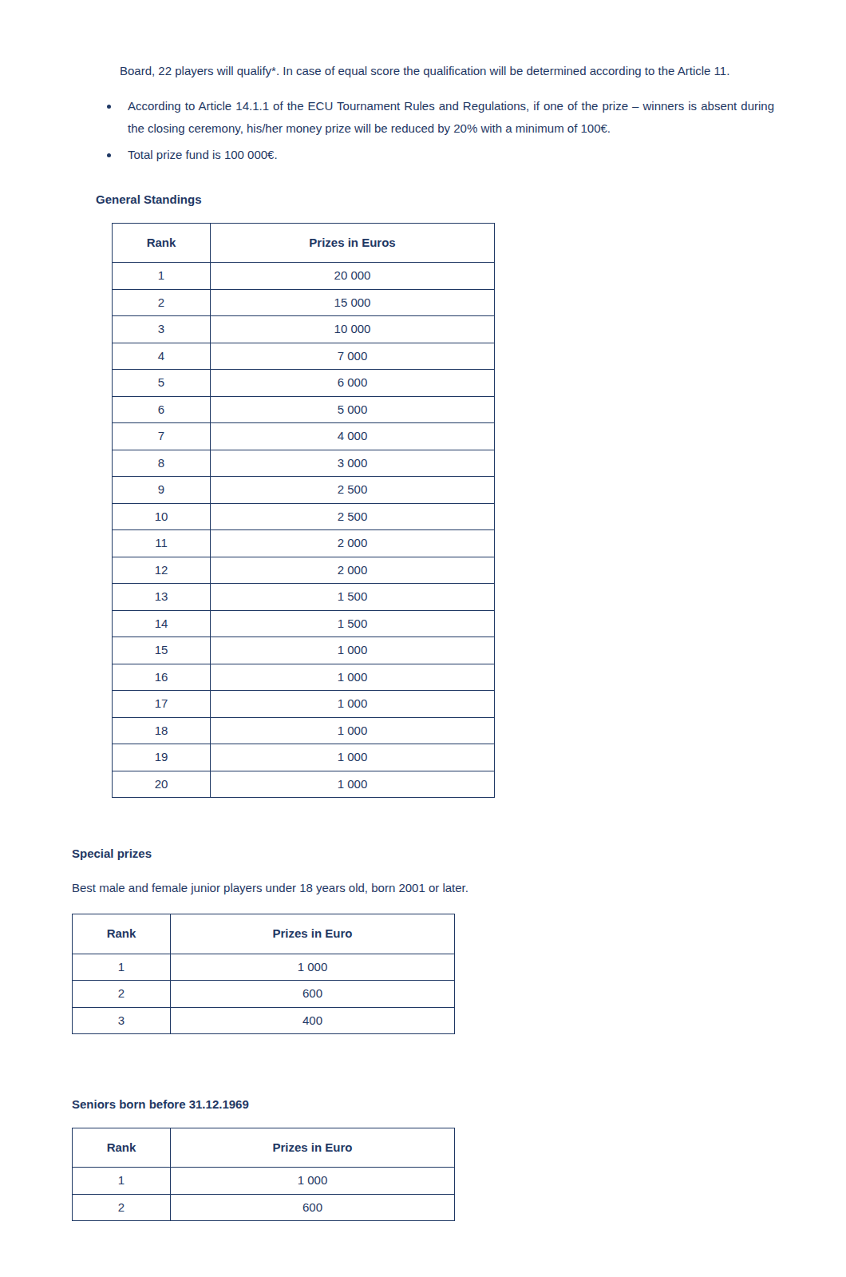Board, 22 players will qualify*. In case of equal score the qualification will be determined according to the Article 11.
According to Article 14.1.1 of the ECU Tournament Rules and Regulations, if one of the prize – winners is absent during the closing ceremony, his/her money prize will be reduced by 20% with a minimum of 100€.
Total prize fund is 100 000€.
General Standings
| Rank | Prizes in Euros |
| --- | --- |
| 1 | 20 000 |
| 2 | 15 000 |
| 3 | 10 000 |
| 4 | 7 000 |
| 5 | 6 000 |
| 6 | 5 000 |
| 7 | 4 000 |
| 8 | 3 000 |
| 9 | 2 500 |
| 10 | 2 500 |
| 11 | 2 000 |
| 12 | 2 000 |
| 13 | 1 500 |
| 14 | 1 500 |
| 15 | 1 000 |
| 16 | 1 000 |
| 17 | 1 000 |
| 18 | 1 000 |
| 19 | 1 000 |
| 20 | 1 000 |
Special prizes
Best male and female junior players under 18 years old, born 2001 or later.
| Rank | Prizes in Euro |
| --- | --- |
| 1 | 1 000 |
| 2 | 600 |
| 3 | 400 |
Seniors born before 31.12.1969
| Rank | Prizes in Euro |
| --- | --- |
| 1 | 1 000 |
| 2 | 600 |